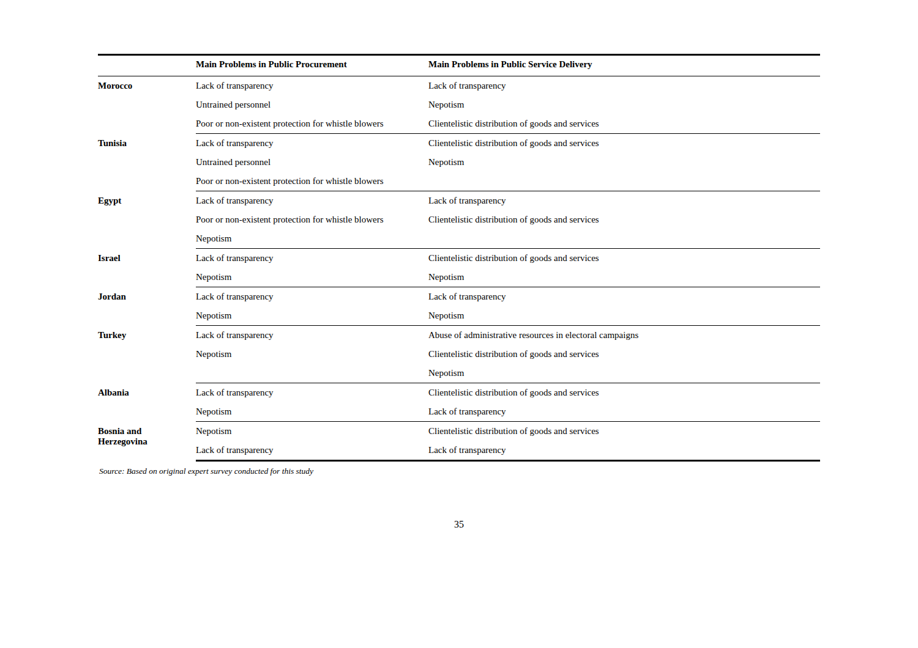| | Main Problems in Public Procurement | Main Problems in Public Service Delivery |
| --- | --- | --- |
| Morocco | Lack of transparency | Lack of transparency |
| Untrained personnel | Nepotism |
| Poor or non-existent protection for whistle blowers | Clientelistic distribution of goods and services |
| Tunisia | Lack of transparency | Clientelistic distribution of goods and services |
| Untrained personnel | Nepotism |
| Poor or non-existent protection for whistle blowers | |
| Egypt | Lack of transparency | Lack of transparency |
| Poor or non-existent protection for whistle blowers | Clientelistic distribution of goods and services |
| Nepotism | |
| Israel | Lack of transparency | Clientelistic distribution of goods and services |
| Nepotism | Nepotism |
| Jordan | Lack of transparency | Lack of transparency |
| Nepotism | Nepotism |
| Turkey | Lack of transparency | Abuse of administrative resources in electoral campaigns |
| Nepotism | Clientelistic distribution of goods and services |
| | Nepotism |
| Albania | Lack of transparency | Clientelistic distribution of goods and services |
| Nepotism | Lack of transparency |
| Bosnia and Herzegovina | Nepotism | Clientelistic distribution of goods and services |
| Lack of transparency | Lack of transparency |
Source: Based on original expert survey conducted for this study
35